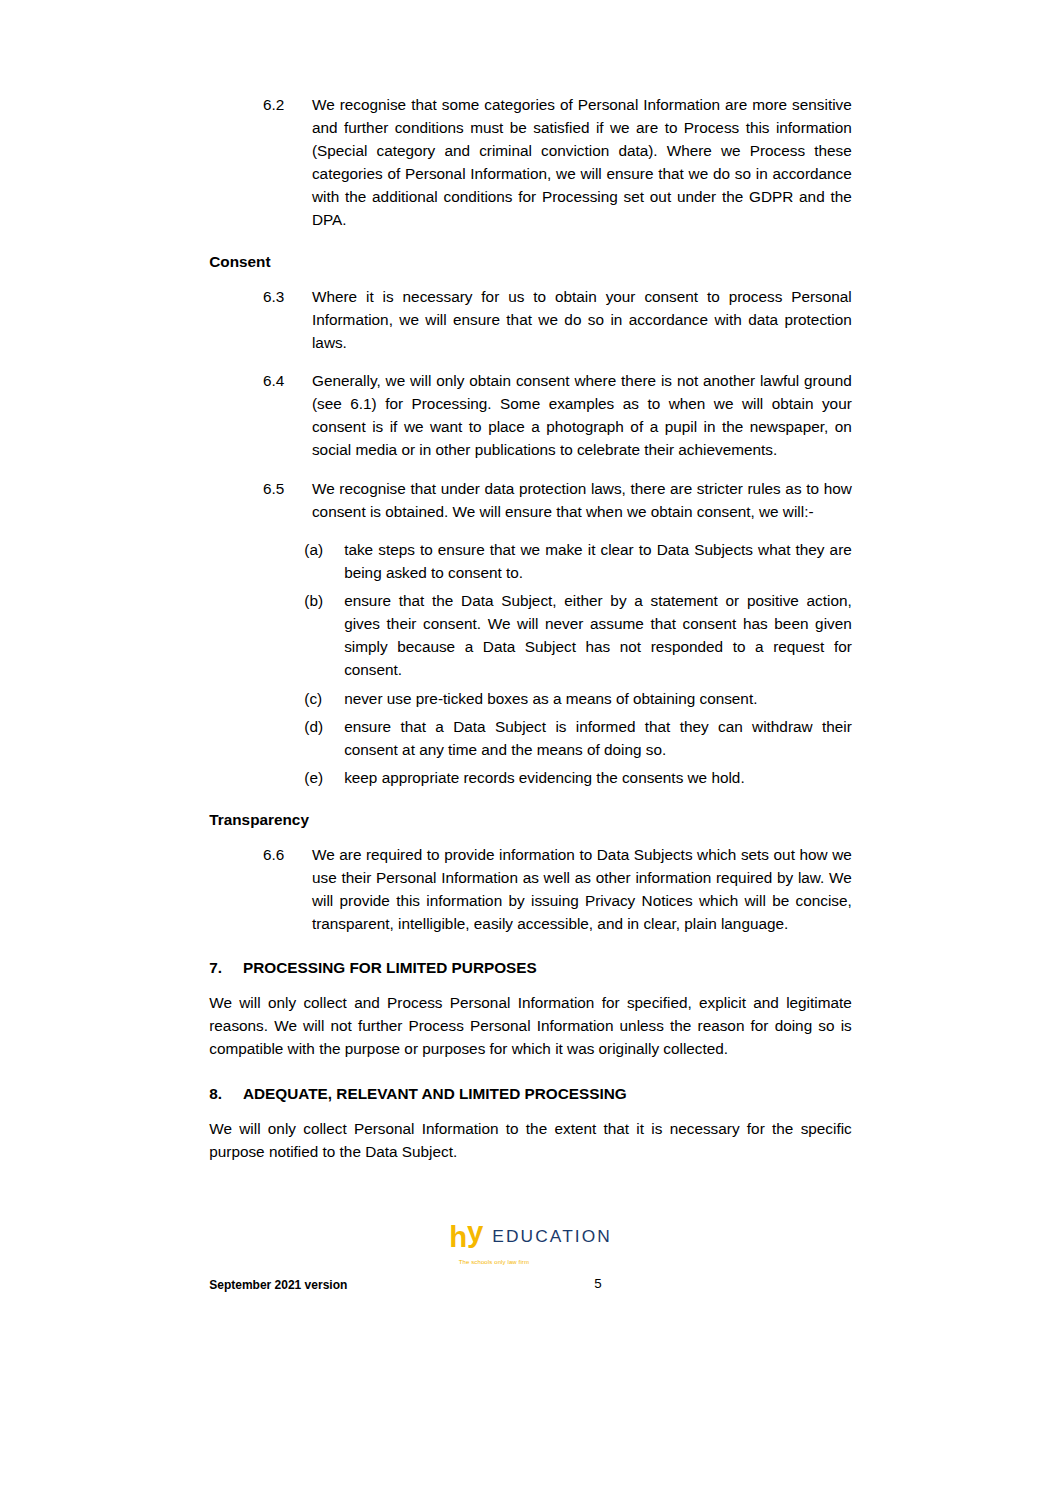6.2
We recognise that some categories of Personal Information are more sensitive and further conditions must be satisfied if we are to Process this information (Special category and criminal conviction data). Where we Process these categories of Personal Information, we will ensure that we do so in accordance with the additional conditions for Processing set out under the GDPR and the DPA.
Consent
6.3
Where it is necessary for us to obtain your consent to process Personal Information, we will ensure that we do so in accordance with data protection laws.
6.4
Generally, we will only obtain consent where there is not another lawful ground (see 6.1) for Processing. Some examples as to when we will obtain your consent is if we want to place a photograph of a pupil in the newspaper, on social media or in other publications to celebrate their achievements.
6.5
We recognise that under data protection laws, there are stricter rules as to how consent is obtained. We will ensure that when we obtain consent, we will:-
(a) take steps to ensure that we make it clear to Data Subjects what they are being asked to consent to.
(b) ensure that the Data Subject, either by a statement or positive action, gives their consent. We will never assume that consent has been given simply because a Data Subject has not responded to a request for consent.
(c) never use pre-ticked boxes as a means of obtaining consent.
(d) ensure that a Data Subject is informed that they can withdraw their consent at any time and the means of doing so.
(e) keep appropriate records evidencing the consents we hold.
Transparency
6.6
We are required to provide information to Data Subjects which sets out how we use their Personal Information as well as other information required by law. We will provide this information by issuing Privacy Notices which will be concise, transparent, intelligible, easily accessible, and in clear, plain language.
7. PROCESSING FOR LIMITED PURPOSES
We will only collect and Process Personal Information for specified, explicit and legitimate reasons. We will not further Process Personal Information unless the reason for doing so is compatible with the purpose or purposes for which it was originally collected.
8. ADEQUATE, RELEVANT AND LIMITED PROCESSING
We will only collect Personal Information to the extent that it is necessary for the specific purpose notified to the Data Subject.
hy EDUCATIONThe schools only law firm
September 2021 version
5